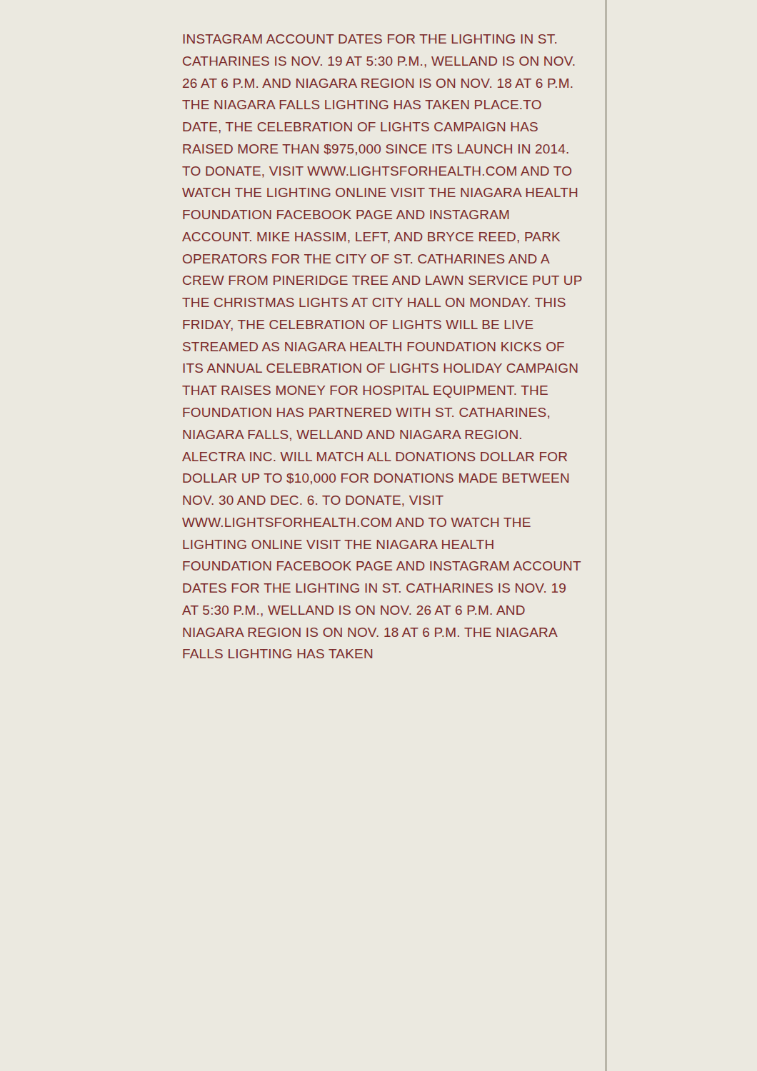Instagram account Dates for the lighting in St. Catharines is Nov. 19 at 5:30 p.m., Welland is on Nov. 26 at 6 p.m. and Niagara Region is on Nov. 18 at 6 p.m. The Niagara Falls lighting has taken place.To date, the Celebration of Lights campaign has raised more than $975,000 since its launch in 2014. To donate, visit www.lightsforhealth.com and to watch the lighting online visit the Niagara Health Foundation Facebook page and Instagram account. Mike Hassim, left, and Bryce Reed, park operators for the City of St. Catharines and a crew from Pineridge Tree and Lawn Service put up the Christmas lights at city hall on Monday. This Friday, the Celebration of Lights will be live streamed as Niagara Health Foundation kicks of its annual Celebration of Lights holiday campaign that raises money for hospital equipment. The foundation has partnered with St. Catharines, Niagara Falls, Welland and Niagara Region. Alectra Inc. will match all donations dollar for dollar up to $10,000 for donations made between Nov. 30 and Dec. 6. To donate, visit www.lightsforhealth.com and to watch the lighting online visit the Niagara Health Foundation Facebook page and Instagram account Dates for the lighting in St. Catharines is Nov. 19 at 5:30 p.m., Welland is on Nov. 26 at 6 p.m. and Niagara Region is on Nov. 18 at 6 p.m. The Niagara Falls lighting has taken